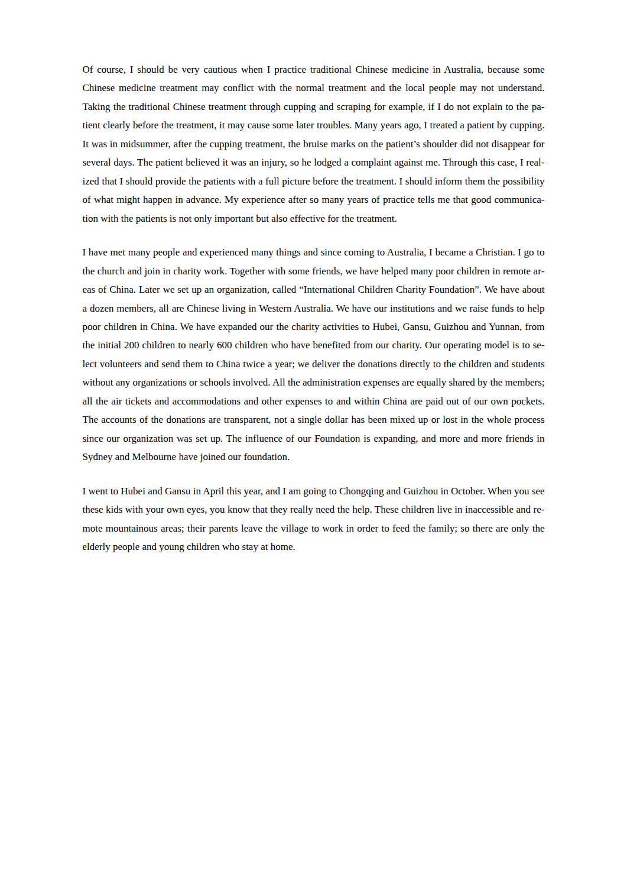Of course, I should be very cautious when I practice traditional Chinese medicine in Australia, because some Chinese medicine treatment may conflict with the normal treatment and the local people may not understand. Taking the traditional Chinese treatment through cupping and scraping for example, if I do not explain to the patient clearly before the treatment, it may cause some later troubles. Many years ago, I treated a patient by cupping. It was in midsummer, after the cupping treatment, the bruise marks on the patient’s shoulder did not disappear for several days. The patient believed it was an injury, so he lodged a complaint against me. Through this case, I realized that I should provide the patients with a full picture before the treatment. I should inform them the possibility of what might happen in advance. My experience after so many years of practice tells me that good communication with the patients is not only important but also effective for the treatment.
I have met many people and experienced many things and since coming to Australia, I became a Christian. I go to the church and join in charity work. Together with some friends, we have helped many poor children in remote areas of China. Later we set up an organization, called “International Children Charity Foundation”. We have about a dozen members, all are Chinese living in Western Australia. We have our institutions and we raise funds to help poor children in China. We have expanded our the charity activities to Hubei, Gansu, Guizhou and Yunnan, from the initial 200 children to nearly 600 children who have benefited from our charity. Our operating model is to select volunteers and send them to China twice a year; we deliver the donations directly to the children and students without any organizations or schools involved. All the administration expenses are equally shared by the members; all the air tickets and accommodations and other expenses to and within China are paid out of our own pockets. The accounts of the donations are transparent, not a single dollar has been mixed up or lost in the whole process since our organization was set up. The influence of our Foundation is expanding, and more and more friends in Sydney and Melbourne have joined our foundation.
I went to Hubei and Gansu in April this year, and I am going to Chongqing and Guizhou in October. When you see these kids with your own eyes, you know that they really need the help. These children live in inaccessible and remote mountainous areas; their parents leave the village to work in order to feed the family; so there are only the elderly people and young children who stay at home.